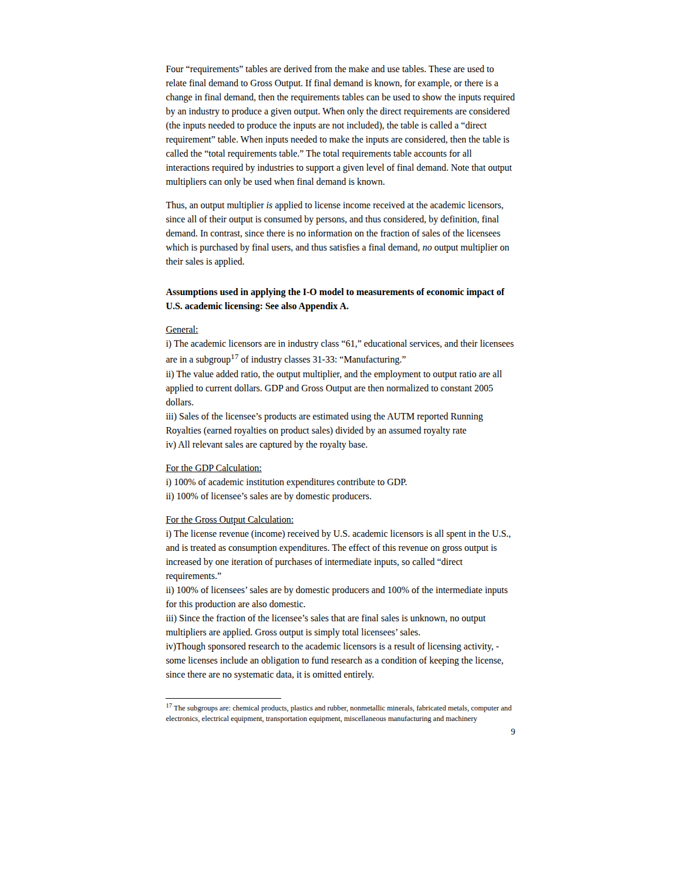Four “requirements” tables are derived from the make and use tables. These are used to relate final demand to Gross Output. If final demand is known, for example, or there is a change in final demand, then the requirements tables can be used to show the inputs required by an industry to produce a given output. When only the direct requirements are considered (the inputs needed to produce the inputs are not included), the table is called a “direct requirement” table. When inputs needed to make the inputs are considered, then the table is called the “total requirements table.” The total requirements table accounts for all interactions required by industries to support a given level of final demand. Note that output multipliers can only be used when final demand is known.
Thus, an output multiplier is applied to license income received at the academic licensors, since all of their output is consumed by persons, and thus considered, by definition, final demand. In contrast, since there is no information on the fraction of sales of the licensees which is purchased by final users, and thus satisfies a final demand, no output multiplier on their sales is applied.
Assumptions used in applying the I-O model to measurements of economic impact of U.S. academic licensing: See also Appendix A.
General:
i) The academic licensors are in industry class “61,” educational services, and their licensees are in a subgroup17 of industry classes 31-33: “Manufacturing.”
ii) The value added ratio, the output multiplier, and the employment to output ratio are all applied to current dollars. GDP and Gross Output are then normalized to constant 2005 dollars.
iii) Sales of the licensee’s products are estimated using the AUTM reported Running Royalties (earned royalties on product sales) divided by an assumed royalty rate
iv) All relevant sales are captured by the royalty base.
For the GDP Calculation:
i) 100% of academic institution expenditures contribute to GDP.
ii) 100% of licensee’s sales are by domestic producers.
For the Gross Output Calculation:
i) The license revenue (income) received by U.S. academic licensors is all spent in the U.S., and is treated as consumption expenditures. The effect of this revenue on gross output is increased by one iteration of purchases of intermediate inputs, so called “direct requirements.”
ii) 100% of licensees’ sales are by domestic producers and 100% of the intermediate inputs for this production are also domestic.
iii) Since the fraction of the licensee’s sales that are final sales is unknown, no output multipliers are applied. Gross output is simply total licensees’ sales.
iv)Though sponsored research to the academic licensors is a result of licensing activity, -some licenses include an obligation to fund research as a condition of keeping the license, since there are no systematic data, it is omitted entirely.
17 The subgroups are: chemical products, plastics and rubber, nonmetallic minerals, fabricated metals, computer and electronics, electrical equipment, transportation equipment, miscellaneous manufacturing and machinery
9